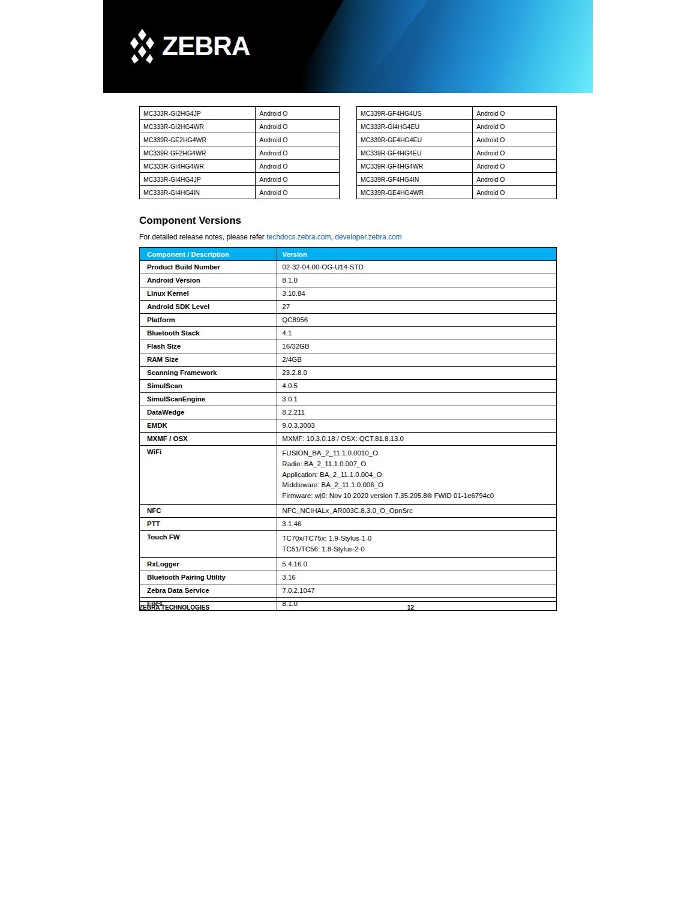ZEBRA
| MC333R-GI2HG4JP | Android O |
| MC333R-GI2HG4WR | Android O |
| MC339R-GE2HG4WR | Android O |
| MC339R-GF2HG4WR | Android O |
| MC333R-GI4HG4WR | Android O |
| MC333R-GI4HG4JP | Android O |
| MC333R-GI4HG4IN | Android O |
| MC339R-GF4HG4US | Android O |
| MC333R-GI4HG4EU | Android O |
| MC339R-GE4HG4EU | Android O |
| MC339R-GF4HG4EU | Android O |
| MC339R-GF4HG4WR | Android O |
| MC339R-GF4HG4IN | Android O |
| MC339R-GE4HG4WR | Android O |
Component Versions
For detailed release notes, please refer techdocs.zebra.com, developer.zebra.com
| Component / Description | Version |
| --- | --- |
| Product Build Number | 02-32-04.00-OG-U14-STD |
| Android Version | 8.1.0 |
| Linux Kernel | 3.10.84 |
| Android SDK Level | 27 |
| Platform | QC8956 |
| Bluetooth Stack | 4.1 |
| Flash Size | 16/32GB |
| RAM Size | 2/4GB |
| Scanning Framework | 23.2.8.0 |
| SimulScan | 4.0.5 |
| SimulScanEngine | 3.0.1 |
| DataWedge | 8.2.211 |
| EMDK | 9.0.3.3003 |
| MXMF / OSX | MXMF: 10.3.0.18 / OSX: QCT.81.8.13.0 |
| WiFi | FUSION_BA_2_11.1.0.0010_O Radio: BA_2_11.1.0.007_O Application: BA_2_11.1.0.004_O Middleware: BA_2_11.1.0.006_O Firmware: w/0: Nov 10 2020 version 7.35.205.8® FWID 01-1e6794c0 |
| NFC | NFC_NCIHALx_AR003C.8.3.0_O_OpnSrc |
| PTT | 3.1.46 |
| Touch FW | TC70x/TC75x: 1.9-Stylus-1-0 TC51/TC56: 1.8-Stylus-2-0 |
| RxLogger | 5.4.16.0 |
| Bluetooth Pairing Utility | 3.16 |
| Zebra Data Service | 7.0.2.1047 |
| Files | 8.1.0 |
ZEBRA TECHNOLOGIES 12